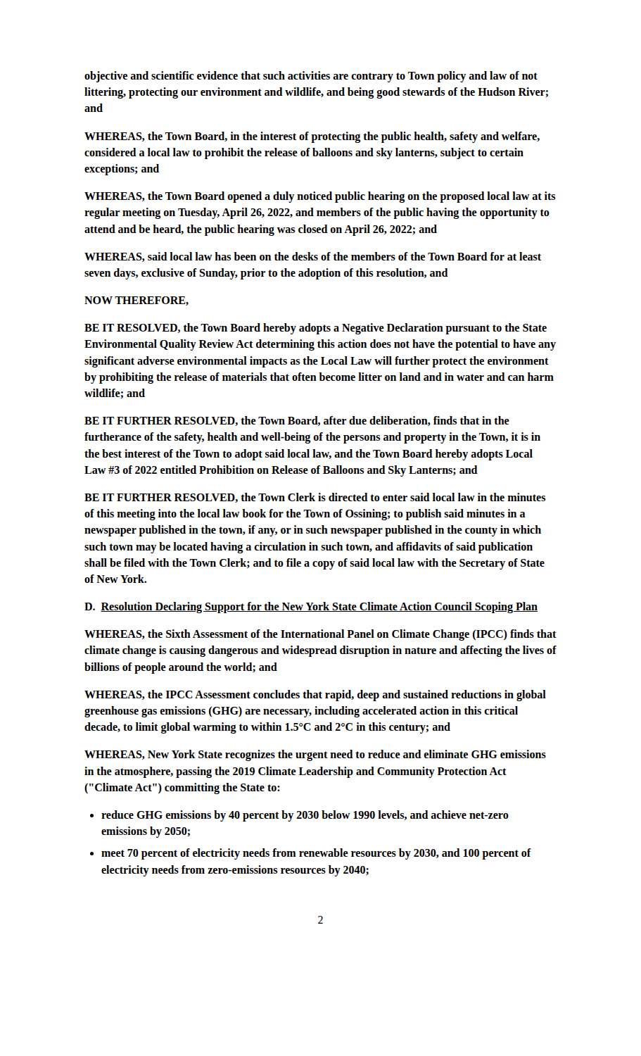objective and scientific evidence that such activities are contrary to Town policy and law of not littering, protecting our environment and wildlife, and being good stewards of the Hudson River; and
WHEREAS, the Town Board, in the interest of protecting the public health, safety and welfare, considered a local law to prohibit the release of balloons and sky lanterns, subject to certain exceptions; and
WHEREAS, the Town Board opened a duly noticed public hearing on the proposed local law at its regular meeting on Tuesday, April 26, 2022, and members of the public having the opportunity to attend and be heard, the public hearing was closed on April 26, 2022; and
WHEREAS, said local law has been on the desks of the members of the Town Board for at least seven days, exclusive of Sunday, prior to the adoption of this resolution, and
NOW THEREFORE,
BE IT RESOLVED, the Town Board hereby adopts a Negative Declaration pursuant to the State Environmental Quality Review Act determining this action does not have the potential to have any significant adverse environmental impacts as the Local Law will further protect the environment by prohibiting the release of materials that often become litter on land and in water and can harm wildlife; and
BE IT FURTHER RESOLVED, the Town Board, after due deliberation, finds that in the furtherance of the safety, health and well-being of the persons and property in the Town, it is in the best interest of the Town to adopt said local law, and the Town Board hereby adopts Local Law #3 of 2022 entitled Prohibition on Release of Balloons and Sky Lanterns; and
BE IT FURTHER RESOLVED, the Town Clerk is directed to enter said local law in the minutes of this meeting into the local law book for the Town of Ossining; to publish said minutes in a newspaper published in the town, if any, or in such newspaper published in the county in which such town may be located having a circulation in such town, and affidavits of said publication shall be filed with the Town Clerk; and to file a copy of said local law with the Secretary of State of New York.
D. Resolution Declaring Support for the New York State Climate Action Council Scoping Plan
WHEREAS, the Sixth Assessment of the International Panel on Climate Change (IPCC) finds that climate change is causing dangerous and widespread disruption in nature and affecting the lives of billions of people around the world; and
WHEREAS, the IPCC Assessment concludes that rapid, deep and sustained reductions in global greenhouse gas emissions (GHG) are necessary, including accelerated action in this critical decade, to limit global warming to within 1.5°C and 2°C in this century; and
WHEREAS, New York State recognizes the urgent need to reduce and eliminate GHG emissions in the atmosphere, passing the 2019 Climate Leadership and Community Protection Act ("Climate Act") committing the State to:
reduce GHG emissions by 40 percent by 2030 below 1990 levels, and achieve net-zero emissions by 2050;
meet 70 percent of electricity needs from renewable resources by 2030, and 100 percent of electricity needs from zero-emissions resources by 2040;
2